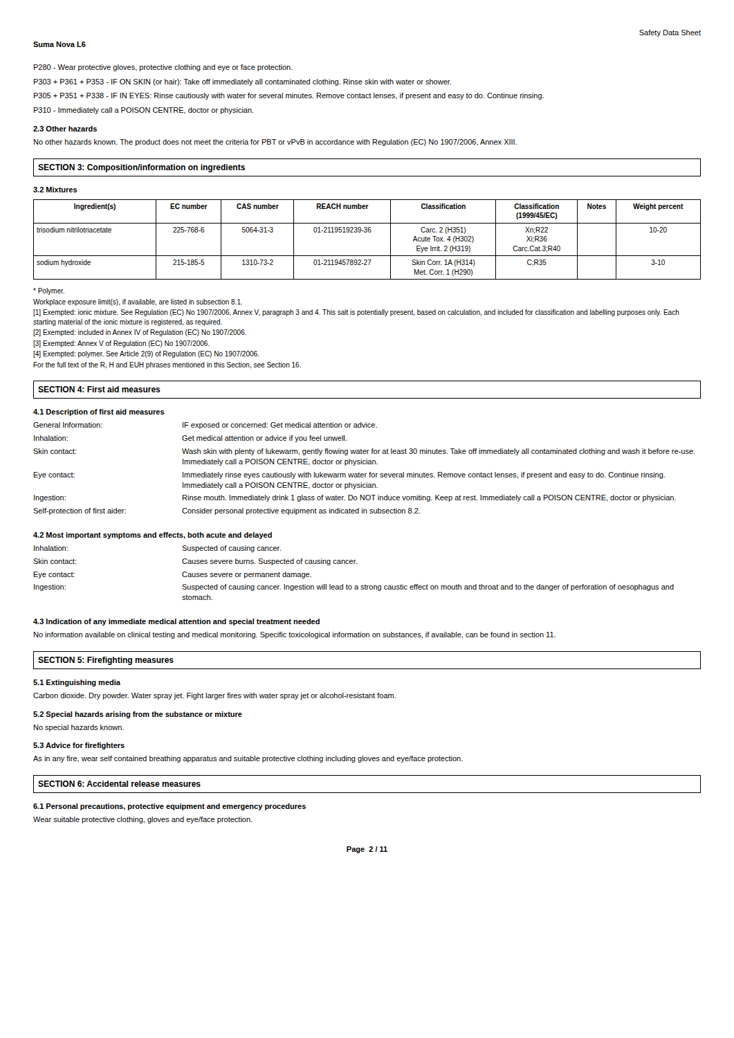Safety Data Sheet
Suma Nova L6
P280 - Wear protective gloves, protective clothing and eye or face protection.
P303 + P361 + P353 - IF ON SKIN (or hair): Take off immediately all contaminated clothing. Rinse skin with water or shower.
P305 + P351 + P338 - IF IN EYES: Rinse cautiously with water for several minutes. Remove contact lenses, if present and easy to do. Continue rinsing.
P310 - Immediately call a POISON CENTRE, doctor or physician.
2.3 Other hazards
No other hazards known. The product does not meet the criteria for PBT or vPvB in accordance with Regulation (EC) No 1907/2006, Annex XIII.
SECTION 3: Composition/information on ingredients
3.2 Mixtures
| Ingredient(s) | EC number | CAS number | REACH number | Classification | Classification (1999/45/EC) | Notes | Weight percent |
| --- | --- | --- | --- | --- | --- | --- | --- |
| trisodium nitrilotriacetate | 225-768-6 | 5064-31-3 | 01-2119519239-36 | Carc. 2 (H351) Acute Tox. 4 (H302) Eye Irrit. 2 (H319) | Xn;R22 Xi;R36 Carc.Cat.3;R40 | | 10-20 |
| sodium hydroxide | 215-185-5 | 1310-73-2 | 01-2119457892-27 | Skin Corr. 1A (H314) Met. Corr. 1 (H290) | C;R35 | | 3-10 |
* Polymer.
Workplace exposure limit(s), if available, are listed in subsection 8.1.
[1] Exempted: ionic mixture. See Regulation (EC) No 1907/2006, Annex V, paragraph 3 and 4. This salt is potentially present, based on calculation, and included for classification and labelling purposes only. Each starting material of the ionic mixture is registered, as required.
[2] Exempted: included in Annex IV of Regulation (EC) No 1907/2006.
[3] Exempted: Annex V of Regulation (EC) No 1907/2006.
[4] Exempted: polymer. See Article 2(9) of Regulation (EC) No 1907/2006.
For the full text of the R, H and EUH phrases mentioned in this Section, see Section 16.
SECTION 4: First aid measures
4.1 Description of first aid measures
General Information:
IF exposed or concerned: Get medical attention or advice.
Inhalation:
Get medical attention or advice if you feel unwell.
Skin contact:
Wash skin with plenty of lukewarm, gently flowing water for at least 30 minutes. Take off immediately all contaminated clothing and wash it before re-use. Immediately call a POISON CENTRE, doctor or physician.
Eye contact:
Immediately rinse eyes cautiously with lukewarm water for several minutes. Remove contact lenses, if present and easy to do. Continue rinsing. Immediately call a POISON CENTRE, doctor or physician.
Ingestion:
Rinse mouth. Immediately drink 1 glass of water. Do NOT induce vomiting. Keep at rest. Immediately call a POISON CENTRE, doctor or physician.
Self-protection of first aider:
Consider personal protective equipment as indicated in subsection 8.2.
4.2 Most important symptoms and effects, both acute and delayed
Inhalation:
Suspected of causing cancer.
Skin contact:
Causes severe burns. Suspected of causing cancer.
Eye contact:
Causes severe or permanent damage.
Ingestion:
Suspected of causing cancer. Ingestion will lead to a strong caustic effect on mouth and throat and to the danger of perforation of oesophagus and stomach.
4.3 Indication of any immediate medical attention and special treatment needed
No information available on clinical testing and medical monitoring. Specific toxicological information on substances, if available, can be found in section 11.
SECTION 5: Firefighting measures
5.1 Extinguishing media
Carbon dioxide. Dry powder. Water spray jet. Fight larger fires with water spray jet or alcohol-resistant foam.
5.2 Special hazards arising from the substance or mixture
No special hazards known.
5.3 Advice for firefighters
As in any fire, wear self contained breathing apparatus and suitable protective clothing including gloves and eye/face protection.
SECTION 6: Accidental release measures
6.1 Personal precautions, protective equipment and emergency procedures
Wear suitable protective clothing, gloves and eye/face protection.
Page 2 / 11